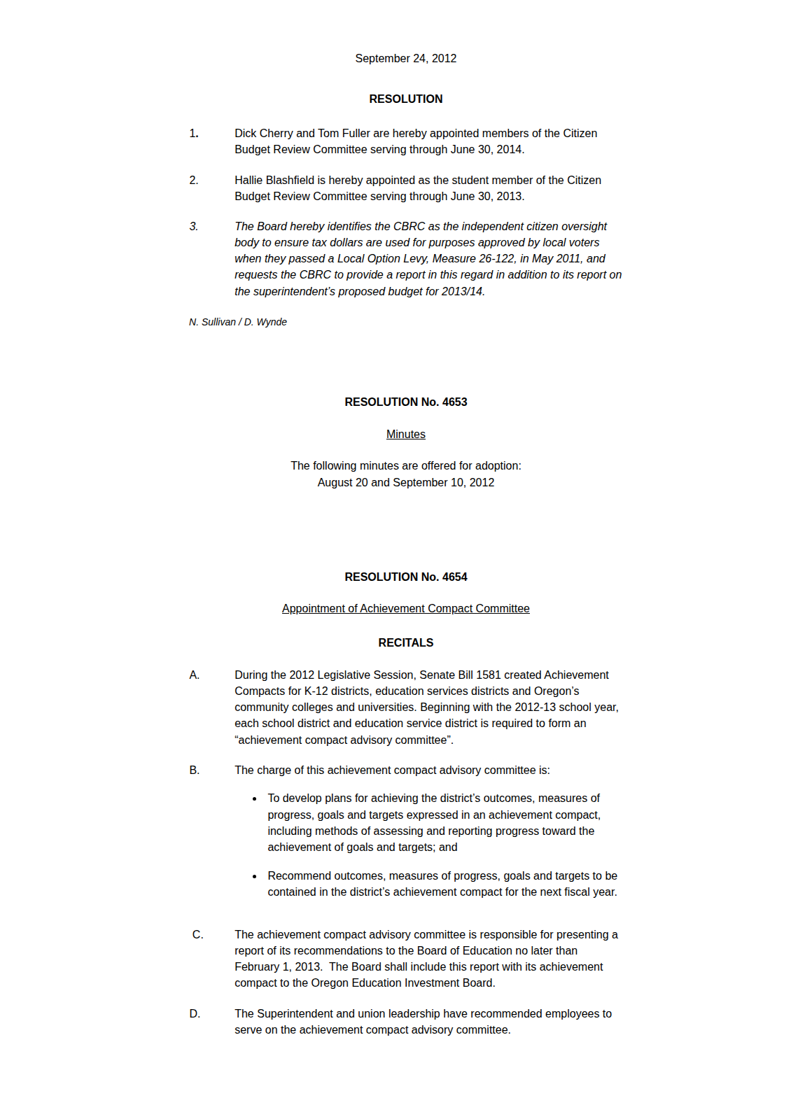September 24, 2012
RESOLUTION
1.
Dick Cherry and Tom Fuller are hereby appointed members of the Citizen Budget Review Committee serving through June 30, 2014.
2.
Hallie Blashfield is hereby appointed as the student member of the Citizen Budget Review Committee serving through June 30, 2013.
3.
The Board hereby identifies the CBRC as the independent citizen oversight body to ensure tax dollars are used for purposes approved by local voters when they passed a Local Option Levy, Measure 26-122, in May 2011, and requests the CBRC to provide a report in this regard in addition to its report on the superintendent’s proposed budget for 2013/14.
N. Sullivan / D. Wynde
RESOLUTION No. 4653
Minutes
The following minutes are offered for adoption:
August 20 and September 10, 2012
RESOLUTION No. 4654
Appointment of Achievement Compact Committee
RECITALS
A.
During the 2012 Legislative Session, Senate Bill 1581 created Achievement Compacts for K-12 districts, education services districts and Oregon’s community colleges and universities. Beginning with the 2012-13 school year, each school district and education service district is required to form an “achievement compact advisory committee”.
B.
The charge of this achievement compact advisory committee is:
To develop plans for achieving the district’s outcomes, measures of progress, goals and targets expressed in an achievement compact, including methods of assessing and reporting progress toward the achievement of goals and targets; and
Recommend outcomes, measures of progress, goals and targets to be contained in the district’s achievement compact for the next fiscal year.
C.
The achievement compact advisory committee is responsible for presenting a report of its recommendations to the Board of Education no later than February 1, 2013. The Board shall include this report with its achievement compact to the Oregon Education Investment Board.
D.
The Superintendent and union leadership have recommended employees to serve on the achievement compact advisory committee.